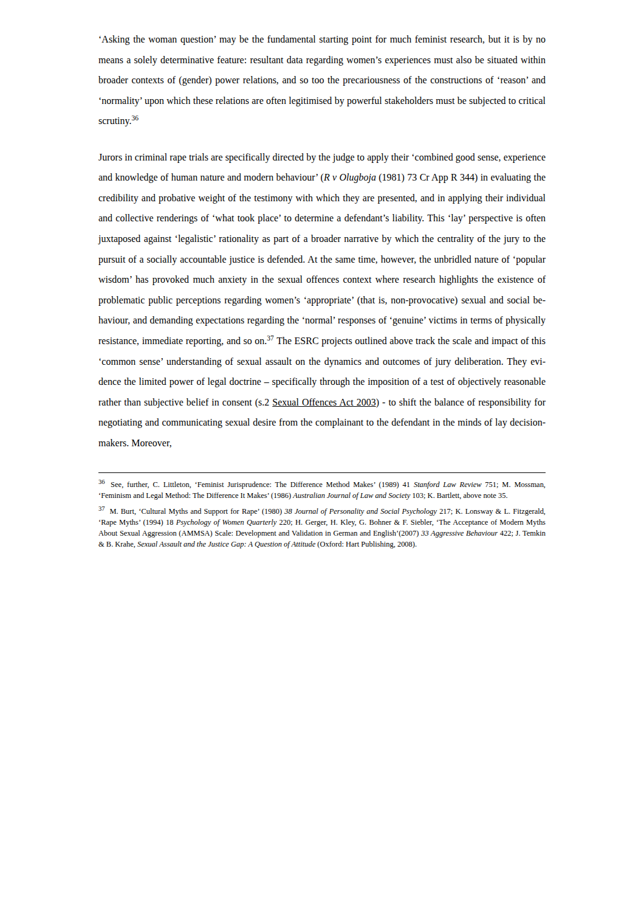‘Asking the woman question’ may be the fundamental starting point for much feminist research, but it is by no means a solely determinative feature: resultant data regarding women’s experiences must also be situated within broader contexts of (gender) power relations, and so too the precariousness of the constructions of ‘reason’ and ‘normality’ upon which these relations are often legitimised by powerful stakeholders must be subjected to critical scrutiny.36
Jurors in criminal rape trials are specifically directed by the judge to apply their ‘combined good sense, experience and knowledge of human nature and modern behaviour’ (R v Olugboja (1981) 73 Cr App R 344) in evaluating the credibility and probative weight of the testimony with which they are presented, and in applying their individual and collective renderings of ‘what took place’ to determine a defendant’s liability. This ‘lay’ perspective is often juxtaposed against ‘legalistic’ rationality as part of a broader narrative by which the centrality of the jury to the pursuit of a socially accountable justice is defended. At the same time, however, the unbridled nature of ‘popular wisdom’ has provoked much anxiety in the sexual offences context where research highlights the existence of problematic public perceptions regarding women’s ‘appropriate’ (that is, non-provocative) sexual and social behaviour, and demanding expectations regarding the ‘normal’ responses of ‘genuine’ victims in terms of physically resistance, immediate reporting, and so on.37 The ESRC projects outlined above track the scale and impact of this ‘common sense’ understanding of sexual assault on the dynamics and outcomes of jury deliberation. They evidence the limited power of legal doctrine – specifically through the imposition of a test of objectively reasonable rather than subjective belief in consent (s.2 Sexual Offences Act 2003) - to shift the balance of responsibility for negotiating and communicating sexual desire from the complainant to the defendant in the minds of lay decision-makers. Moreover,
36 See, further, C. Littleton, ‘Feminist Jurisprudence: The Difference Method Makes’ (1989) 41 Stanford Law Review 751; M. Mossman, ‘Feminism and Legal Method: The Difference It Makes’ (1986) Australian Journal of Law and Society 103; K. Bartlett, above note 35.
37 M. Burt, ‘Cultural Myths and Support for Rape’ (1980) 38 Journal of Personality and Social Psychology 217; K. Lonsway & L. Fitzgerald, ‘Rape Myths’ (1994) 18 Psychology of Women Quarterly 220; H. Gerger, H. Kley, G. Bohner & F. Siebler, ‘The Acceptance of Modern Myths About Sexual Aggression (AMMSA) Scale: Development and Validation in German and English’(2007) 33 Aggressive Behaviour 422; J. Temkin & B. Krahe, Sexual Assault and the Justice Gap: A Question of Attitude (Oxford: Hart Publishing, 2008).